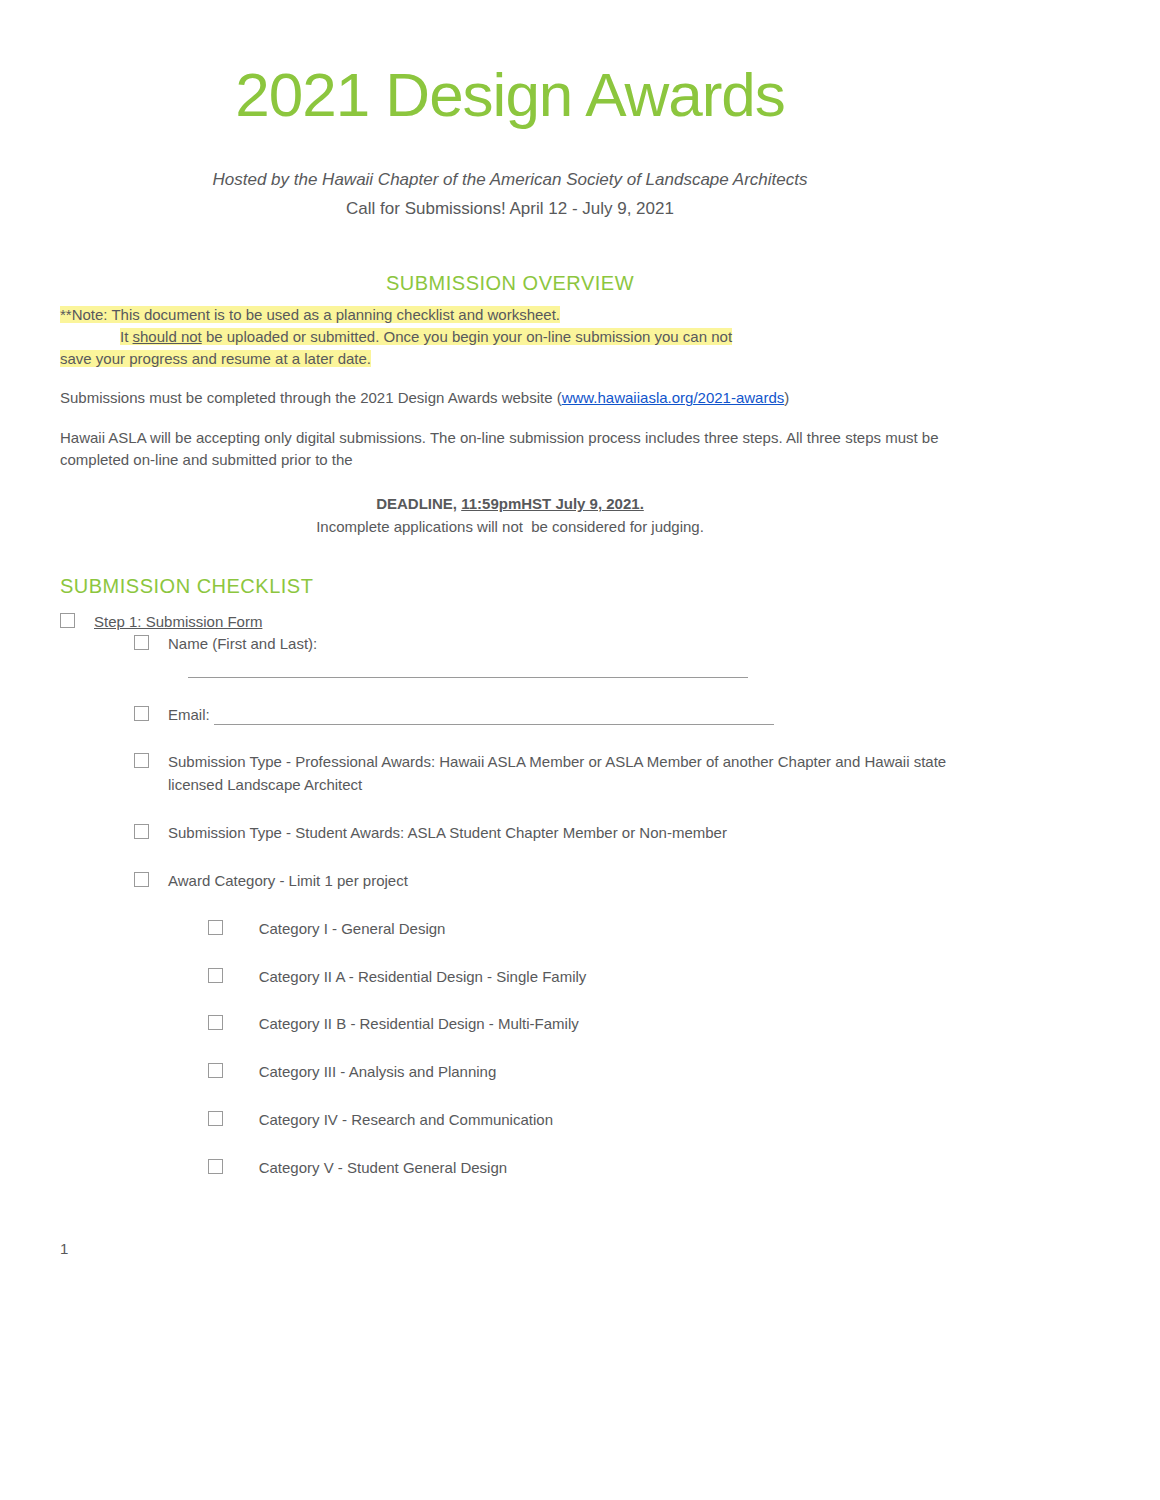2021 Design Awards
Hosted by the Hawaii Chapter of the American Society of Landscape Architects
Call for Submissions! April 12 - July 9, 2021
SUBMISSION OVERVIEW
**Note: This document is to be used as a planning checklist and worksheet.
It should not be uploaded or submitted. Once you begin your on-line submission you can not
save your progress and resume at a later date.
Submissions must be completed through the 2021 Design Awards website (www.hawaiiasla.org/2021-awards)
Hawaii ASLA will be accepting only digital submissions. The on-line submission process includes three steps. All three steps must be completed on-line and submitted prior to the
DEADLINE, 11:59pmHST July 9, 2021.
Incomplete applications will not be considered for judging.
SUBMISSION CHECKLIST
Step 1: Submission Form
Name (First and Last):
Email:
Submission Type - Professional Awards: Hawaii ASLA Member or ASLA Member of another Chapter and Hawaii state licensed Landscape Architect
Submission Type - Student Awards: ASLA Student Chapter Member or Non-member
Award Category - Limit 1 per project
Category I - General Design
Category II A - Residential Design - Single Family
Category II B - Residential Design - Multi-Family
Category III - Analysis and Planning
Category IV - Research and Communication
Category V - Student General Design
1